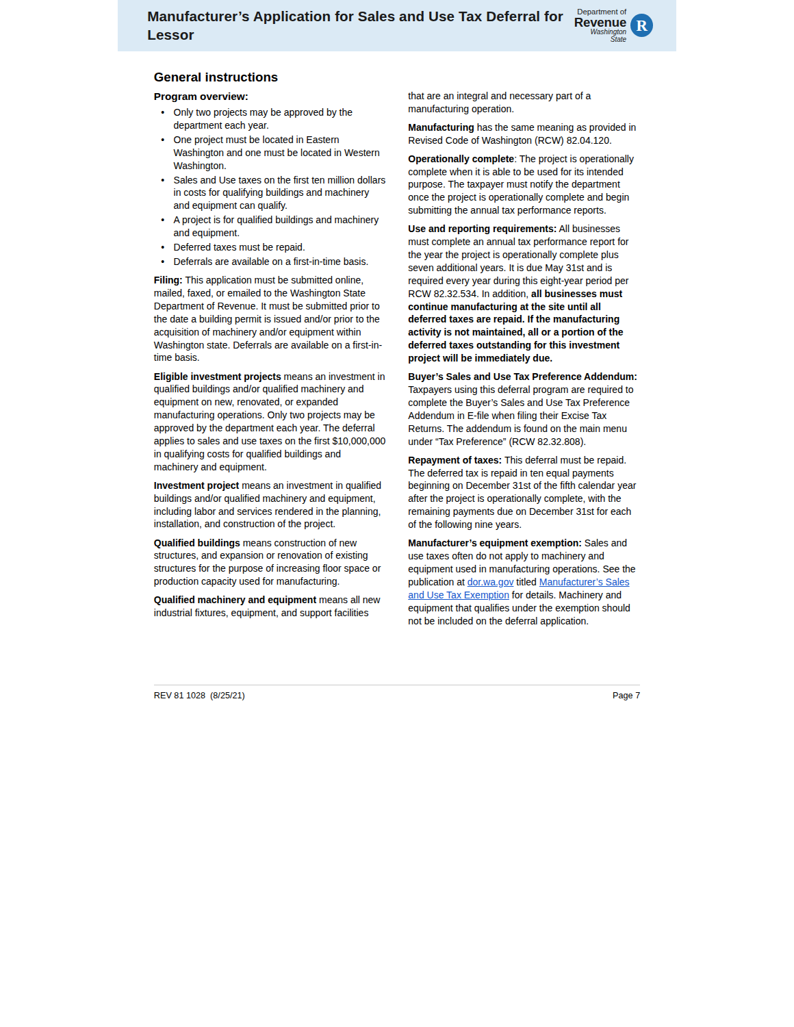Manufacturer’s Application for Sales and Use Tax Deferral for Lessor
Department of
Revenue
Washington State
R
General instructions
Program overview:
Only two projects may be approved by the department each year.
One project must be located in Eastern Washington and one must be located in Western Washington.
Sales and Use taxes on the first ten million dollars in costs for qualifying buildings and machinery and equipment can qualify.
A project is for qualified buildings and machinery and equipment.
Deferred taxes must be repaid.
Deferrals are available on a first-in-time basis.
Filing: This application must be submitted online, mailed, faxed, or emailed to the Washington State Department of Revenue. It must be submitted prior to the date a building permit is issued and/or prior to the acquisition of machinery and/or equipment within Washington state. Deferrals are available on a first-in-time basis.
Eligible investment projects means an investment in qualified buildings and/or qualified machinery and equipment on new, renovated, or expanded manufacturing operations. Only two projects may be approved by the department each year. The deferral applies to sales and use taxes on the first $10,000,000 in qualifying costs for qualified buildings and machinery and equipment.
Investment project means an investment in qualified buildings and/or qualified machinery and equipment, including labor and services rendered in the planning, installation, and construction of the project.
Qualified buildings means construction of new structures, and expansion or renovation of existing structures for the purpose of increasing floor space or production capacity used for manufacturing.
Qualified machinery and equipment means all new industrial fixtures, equipment, and support facilities that are an integral and necessary part of a manufacturing operation.
Manufacturing has the same meaning as provided in Revised Code of Washington (RCW) 82.04.120.
Operationally complete: The project is operationally complete when it is able to be used for its intended purpose. The taxpayer must notify the department once the project is operationally complete and begin submitting the annual tax performance reports.
Use and reporting requirements: All businesses must complete an annual tax performance report for the year the project is operationally complete plus seven additional years. It is due May 31st and is required every year during this eight-year period per RCW 82.32.534. In addition, all businesses must continue manufacturing at the site until all deferred taxes are repaid. If the manufacturing activity is not maintained, all or a portion of the deferred taxes outstanding for this investment project will be immediately due.
Buyer’s Sales and Use Tax Preference Addendum: Taxpayers using this deferral program are required to complete the Buyer’s Sales and Use Tax Preference Addendum in E-file when filing their Excise Tax Returns. The addendum is found on the main menu under “Tax Preference” (RCW 82.32.808).
Repayment of taxes: This deferral must be repaid. The deferred tax is repaid in ten equal payments beginning on December 31st of the fifth calendar year after the project is operationally complete, with the remaining payments due on December 31st for each of the following nine years.
Manufacturer’s equipment exemption: Sales and use taxes often do not apply to machinery and equipment used in manufacturing operations. See the publication at dor.wa.gov titled Manufacturer’s Sales and Use Tax Exemption for details. Machinery and equipment that qualifies under the exemption should not be included on the deferral application.
REV 81 1028 (8/25/21)
Page 7